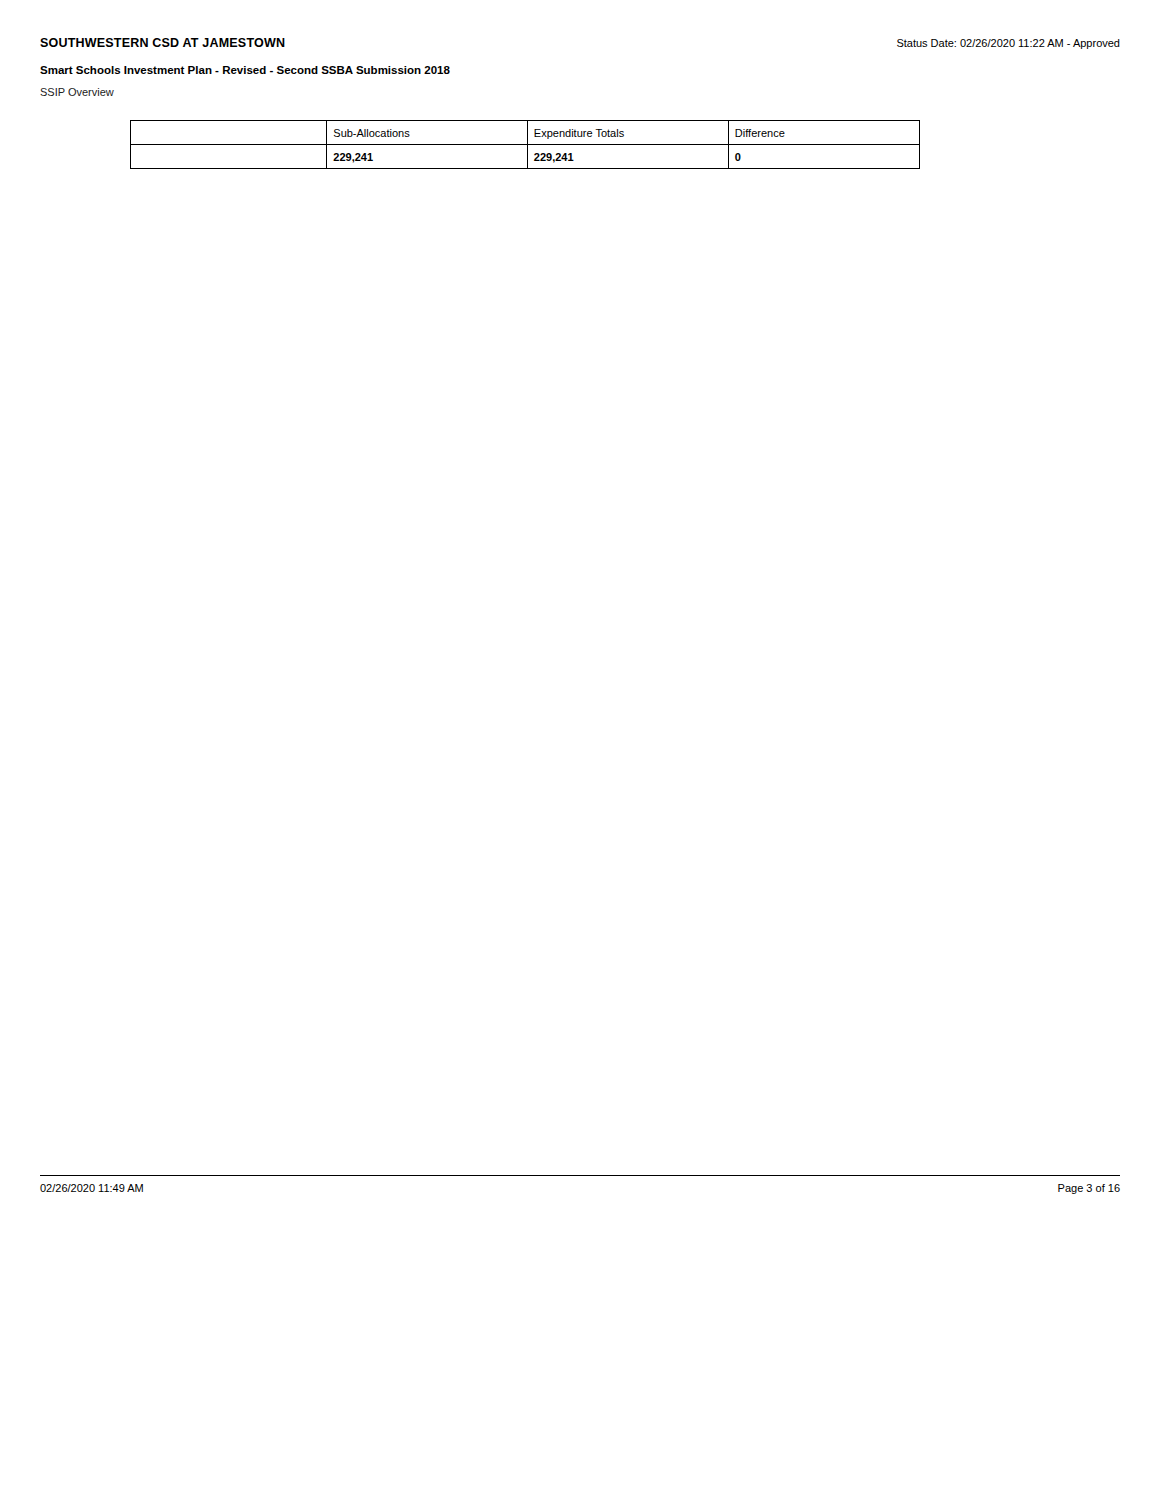SOUTHWESTERN CSD AT JAMESTOWN Status Date: 02/26/2020 11:22 AM - Approved
Smart Schools Investment Plan - Revised - Second SSBA Submission 2018
SSIP Overview
| | Sub-Allocations | Expenditure Totals | Difference |
| | 229,241 | 229,241 | 0 |
02/26/2020 11:49 AM Page 3 of 16